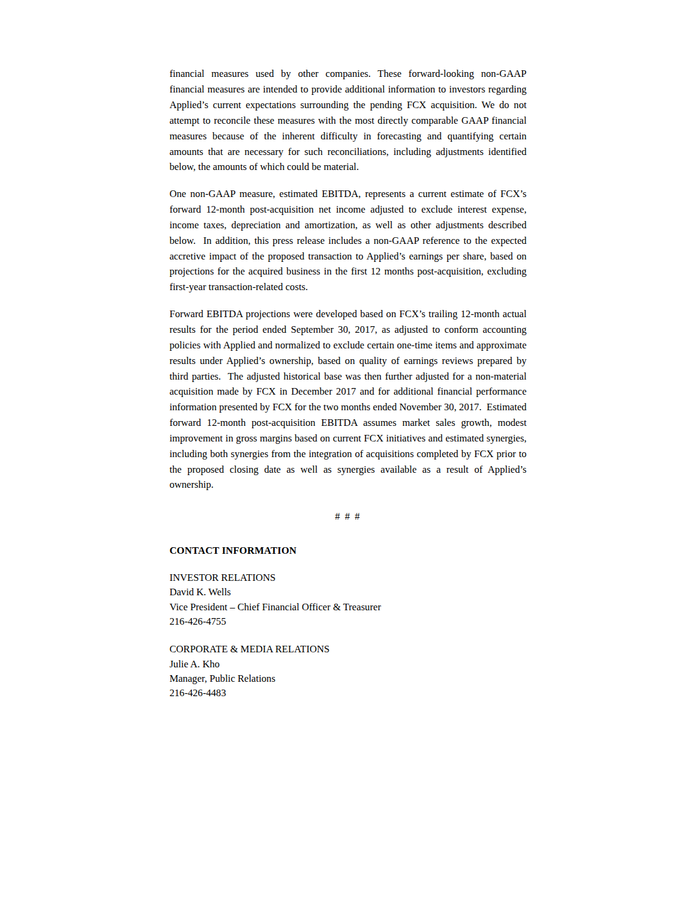financial measures used by other companies. These forward-looking non-GAAP financial measures are intended to provide additional information to investors regarding Applied’s current expectations surrounding the pending FCX acquisition. We do not attempt to reconcile these measures with the most directly comparable GAAP financial measures because of the inherent difficulty in forecasting and quantifying certain amounts that are necessary for such reconciliations, including adjustments identified below, the amounts of which could be material.
One non-GAAP measure, estimated EBITDA, represents a current estimate of FCX’s forward 12-month post-acquisition net income adjusted to exclude interest expense, income taxes, depreciation and amortization, as well as other adjustments described below. In addition, this press release includes a non-GAAP reference to the expected accretive impact of the proposed transaction to Applied’s earnings per share, based on projections for the acquired business in the first 12 months post-acquisition, excluding first-year transaction-related costs.
Forward EBITDA projections were developed based on FCX’s trailing 12-month actual results for the period ended September 30, 2017, as adjusted to conform accounting policies with Applied and normalized to exclude certain one-time items and approximate results under Applied’s ownership, based on quality of earnings reviews prepared by third parties. The adjusted historical base was then further adjusted for a non-material acquisition made by FCX in December 2017 and for additional financial performance information presented by FCX for the two months ended November 30, 2017. Estimated forward 12-month post-acquisition EBITDA assumes market sales growth, modest improvement in gross margins based on current FCX initiatives and estimated synergies, including both synergies from the integration of acquisitions completed by FCX prior to the proposed closing date as well as synergies available as a result of Applied’s ownership.
# # #
CONTACT INFORMATION
INVESTOR RELATIONS David K. Wells Vice President – Chief Financial Officer & Treasurer 216-426-4755
CORPORATE & MEDIA RELATIONS Julie A. Kho Manager, Public Relations 216-426-4483